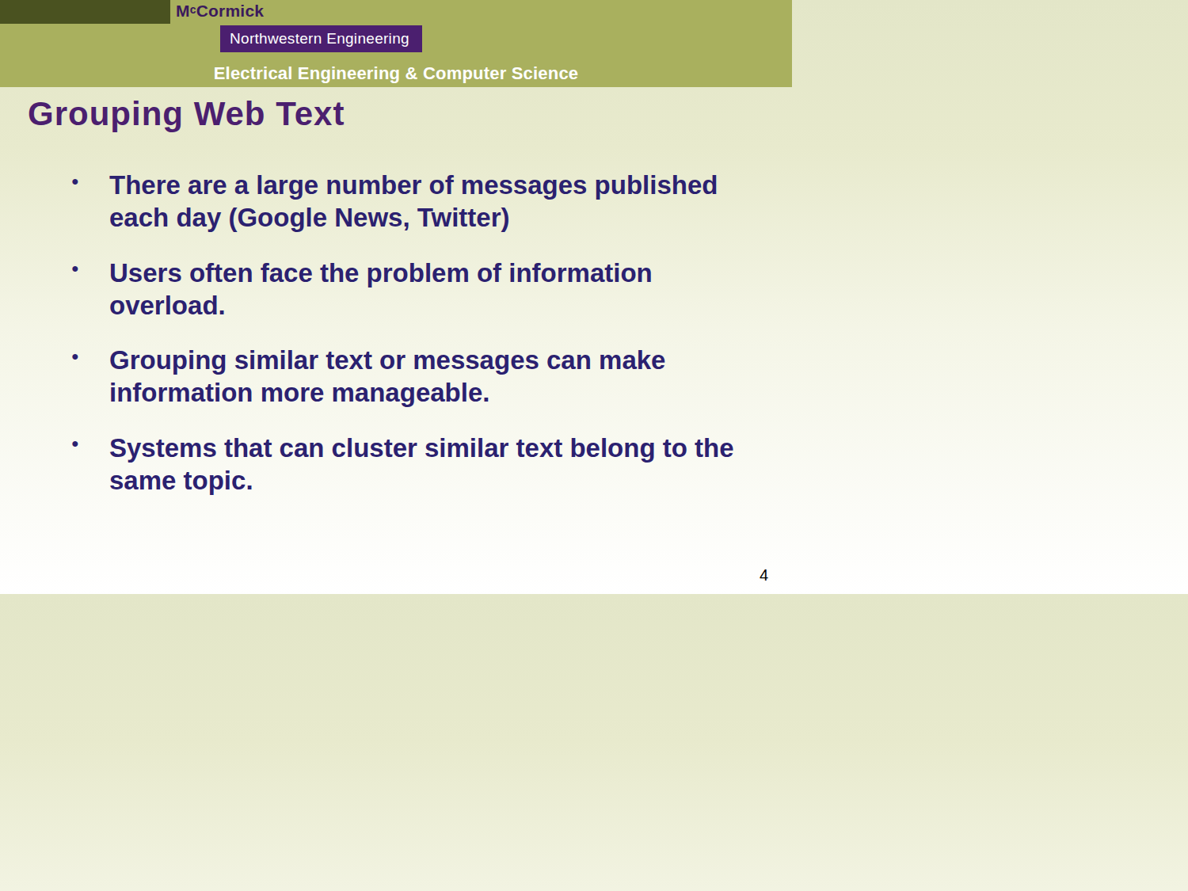McCormick
Northwestern Engineering
Electrical Engineering & Computer Science
Grouping Web Text
There are a large number of messages published each day (Google News, Twitter)
Users often face the problem of information overload.
Grouping similar text or messages can make information more manageable.
Systems that can cluster similar text belong to the same topic.
4